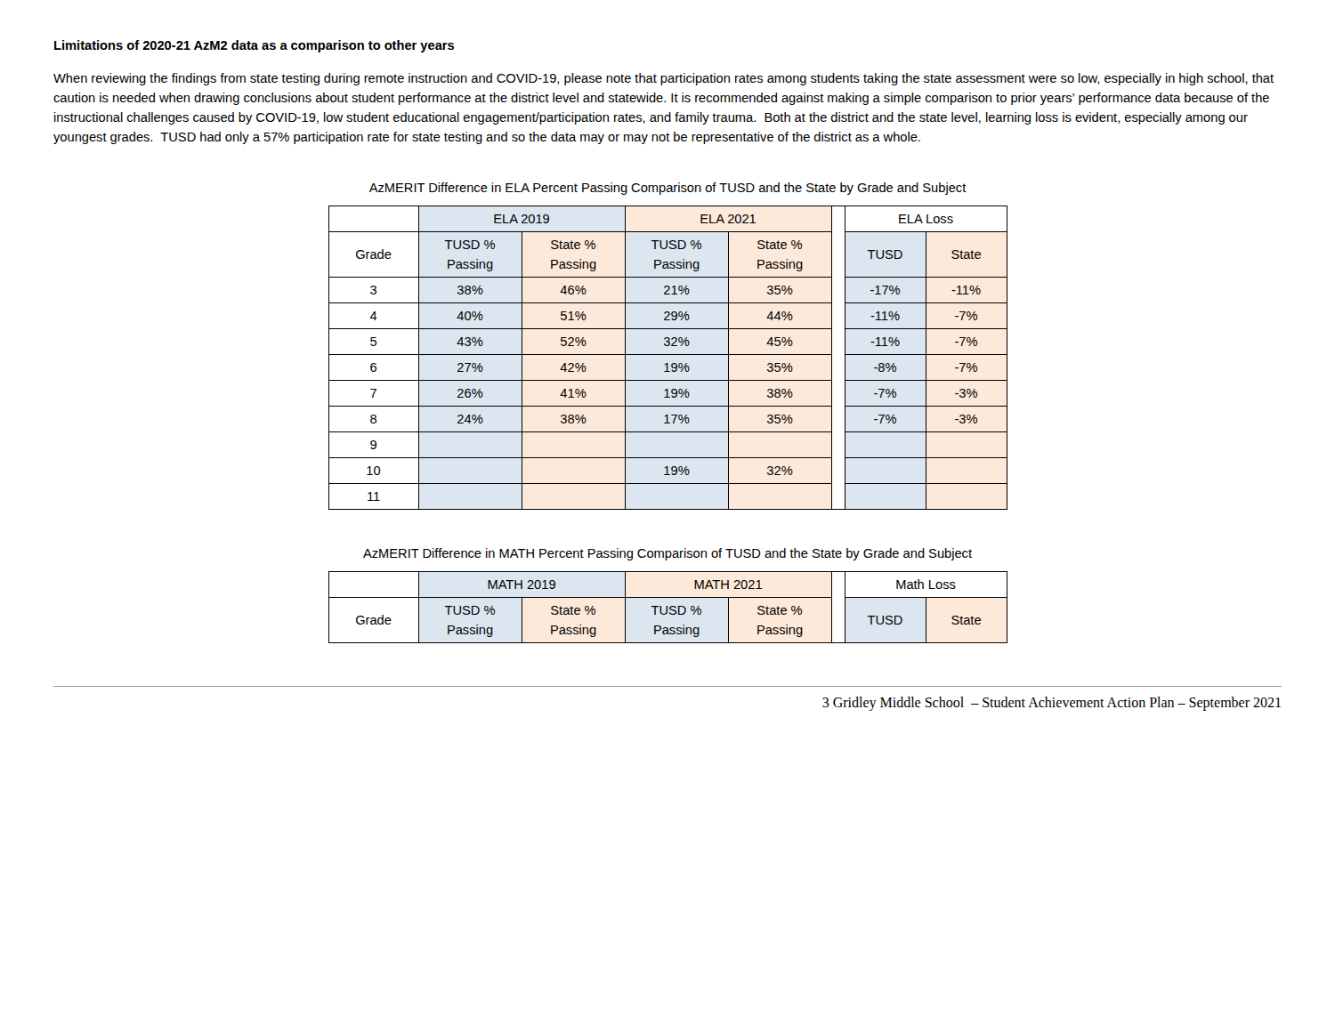Limitations of 2020-21 AzM2 data as a comparison to other years
When reviewing the findings from state testing during remote instruction and COVID-19, please note that participation rates among students taking the state assessment were so low, especially in high school, that caution is needed when drawing conclusions about student performance at the district level and statewide. It is recommended against making a simple comparison to prior years’ performance data because of the instructional challenges caused by COVID-19, low student educational engagement/participation rates, and family trauma. Both at the district and the state level, learning loss is evident, especially among our youngest grades. TUSD had only a 57% participation rate for state testing and so the data may or may not be representative of the district as a whole.
AzMERIT Difference in ELA Percent Passing Comparison of TUSD and the State by Grade and Subject
| | ELA 2019 | ELA 2021 | | ELA Loss |
| Grade | TUSD % Passing | State % Passing | TUSD % Passing | State % Passing | | TUSD | State |
| 3 | 38% | 46% | 21% | 35% | | -17% | -11% |
| 4 | 40% | 51% | 29% | 44% | | -11% | -7% |
| 5 | 43% | 52% | 32% | 45% | | -11% | -7% |
| 6 | 27% | 42% | 19% | 35% | | -8% | -7% |
| 7 | 26% | 41% | 19% | 38% | | -7% | -3% |
| 8 | 24% | 38% | 17% | 35% | | -7% | -3% |
| 9 | | | | | | | |
| 10 | | | 19% | 32% | | | |
| 11 | | | | | | | |
AzMERIT Difference in MATH Percent Passing Comparison of TUSD and the State by Grade and Subject
| | MATH 2019 | MATH 2021 | | Math Loss |
| Grade | TUSD % Passing | State % Passing | TUSD % Passing | State % Passing | | TUSD | State |
3 Gridley Middle School – Student Achievement Action Plan – September 2021